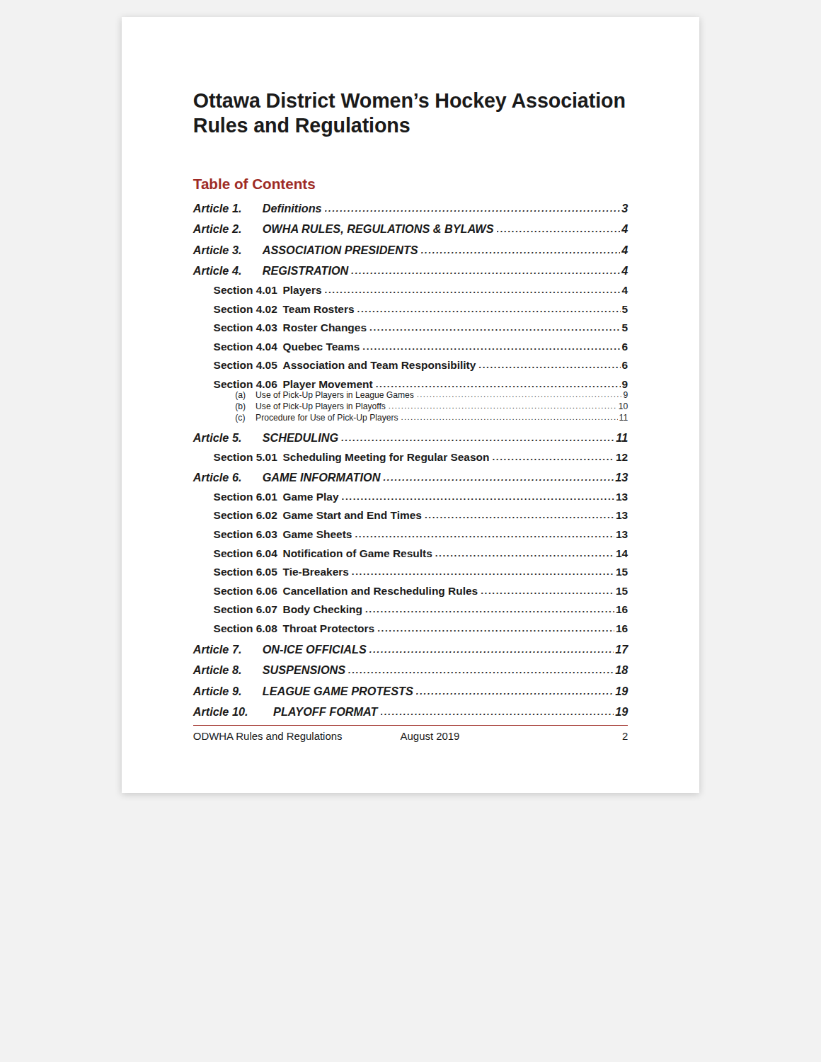Ottawa District Women’s Hockey Association
Rules and Regulations
Table of Contents
Article 1. Definitions ........................................................................................................... 3
Article 2. OWHA RULES, REGULATIONS & BYLAWS ............................................................. 4
Article 3. ASSOCIATION PRESIDENTS ................................................................................... 4
Article 4. REGISTRATION ..................................................................................................... 4
Section 4.01 Players ............................................................................................................. 4
Section 4.02 Team Rosters ................................................................................................. 5
Section 4.03 Roster Changes ............................................................................................. 5
Section 4.04 Quebec Teams ............................................................................................... 6
Section 4.05 Association and Team Responsibility ....................................................................... 6
Section 4.06 Player Movement ........................................................................................... 9
(a) Use of Pick-Up Players in League Games ..................................................................................................... 9
(b) Use of Pick-Up Players in Playoffs ............................................................................................................. 10
(c) Procedure for Use of Pick-Up Players ..................................................................................................... 11
Article 5. SCHEDULING ....................................................................................................... 11
Section 5.01 Scheduling Meeting for Regular Season ............................................................. 12
Article 6. GAME INFORMATION ....................................................................................... 13
Section 6.01 Game Play ....................................................................................................... 13
Section 6.02 Game Start and End Times ................................................................................. 13
Section 6.03 Game Sheets ................................................................................................... 13
Section 6.04 Notification of Game Results ............................................................................. 14
Section 6.05 Tie-Breakers ................................................................................................... 15
Section 6.06 Cancellation and Rescheduling Rules ..................................................................... 15
Section 6.07 Body Checking ................................................................................................. 16
Section 6.08 Throat Protectors ........................................................................................... 16
Article 7. ON-ICE OFFICIALS ............................................................................................. 17
Article 8. SUSPENSIONS ..................................................................................................... 18
Article 9. LEAGUE GAME PROTESTS ................................................................................. 19
Article 10. PLAYOFF FORMAT ......................................................................................... 19
ODWHA Rules and Regulations August 2019 2